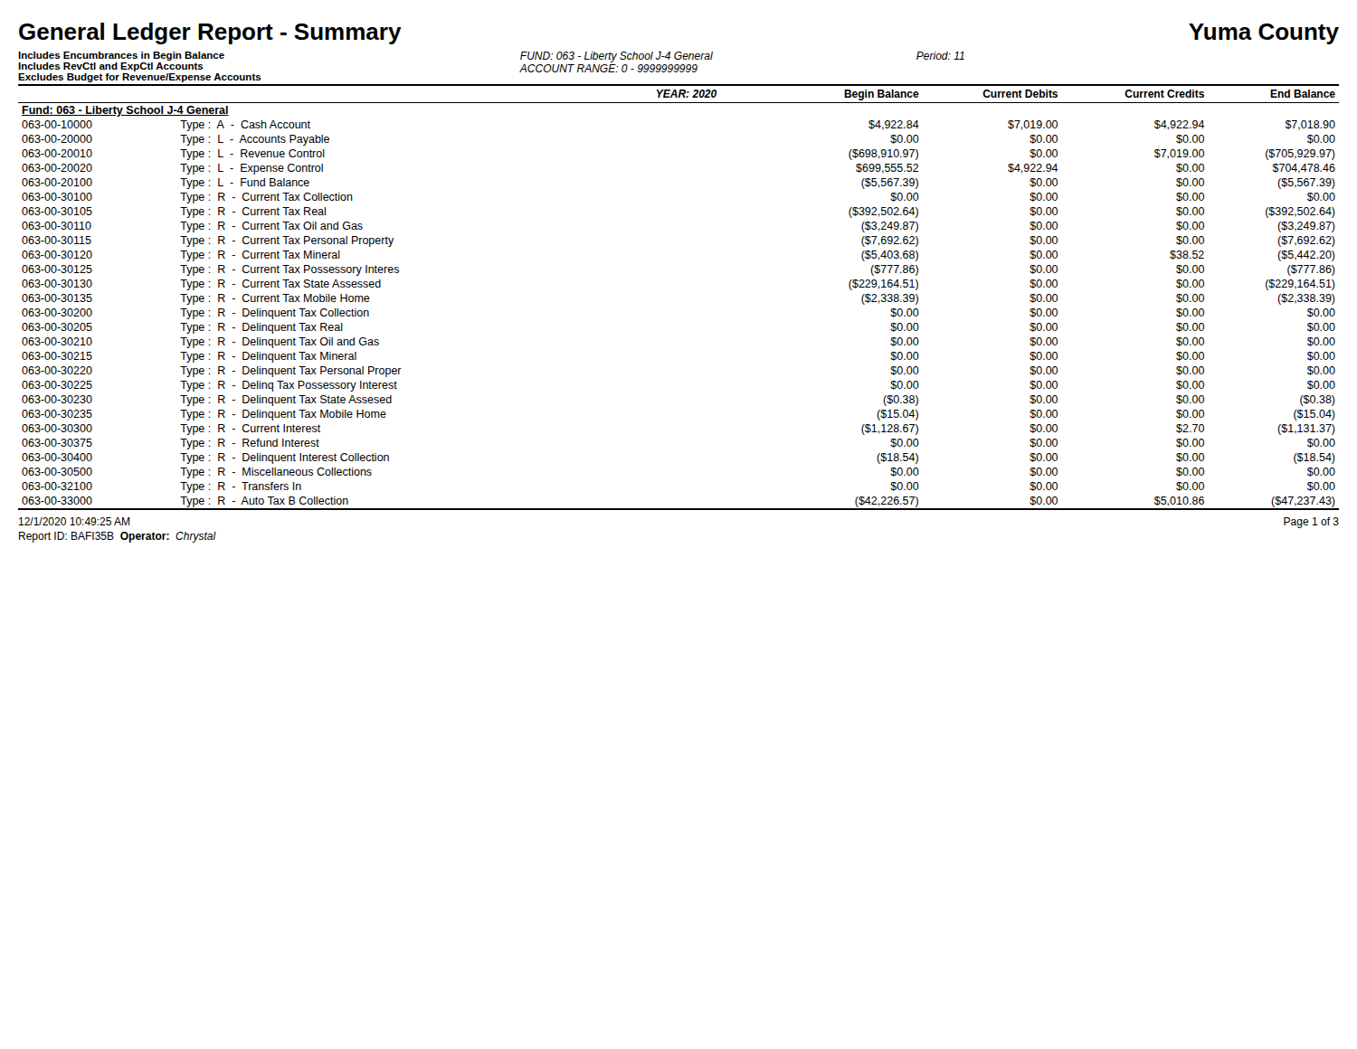General Ledger Report - Summary
Yuma County
| Includes Encumbrances in Begin Balance Includes RevCtl and ExpCtl Accounts Excludes Budget for Revenue/Expense Accounts | FUND: 063 - Liberty School J-4 General ACCOUNT RANGE: 0 - 9999999999 | Period: 11 | |
| | | YEAR: 2020 | Begin Balance | Current Debits | Current Credits | End Balance |
| --- | --- | --- | --- | --- | --- | --- |
| Fund: 063 - Liberty School J-4 General | | | | |
| 063-00-10000 | Type : A - Cash Account | $4,922.84 | $7,019.00 | $4,922.94 | $7,018.90 |
| 063-00-20000 | Type : L - Accounts Payable | $0.00 | $0.00 | $0.00 | $0.00 |
| 063-00-20010 | Type : L - Revenue Control | ($698,910.97) | $0.00 | $7,019.00 | ($705,929.97) |
| 063-00-20020 | Type : L - Expense Control | $699,555.52 | $4,922.94 | $0.00 | $704,478.46 |
| 063-00-20100 | Type : L - Fund Balance | ($5,567.39) | $0.00 | $0.00 | ($5,567.39) |
| 063-00-30100 | Type : R - Current Tax Collection | $0.00 | $0.00 | $0.00 | $0.00 |
| 063-00-30105 | Type : R - Current Tax Real | ($392,502.64) | $0.00 | $0.00 | ($392,502.64) |
| 063-00-30110 | Type : R - Current Tax Oil and Gas | ($3,249.87) | $0.00 | $0.00 | ($3,249.87) |
| 063-00-30115 | Type : R - Current Tax Personal Property | ($7,692.62) | $0.00 | $0.00 | ($7,692.62) |
| 063-00-30120 | Type : R - Current Tax Mineral | ($5,403.68) | $0.00 | $38.52 | ($5,442.20) |
| 063-00-30125 | Type : R - Current Tax Possessory Interes | ($777.86) | $0.00 | $0.00 | ($777.86) |
| 063-00-30130 | Type : R - Current Tax State Assessed | ($229,164.51) | $0.00 | $0.00 | ($229,164.51) |
| 063-00-30135 | Type : R - Current Tax Mobile Home | ($2,338.39) | $0.00 | $0.00 | ($2,338.39) |
| 063-00-30200 | Type : R - Delinquent Tax Collection | $0.00 | $0.00 | $0.00 | $0.00 |
| 063-00-30205 | Type : R - Delinquent Tax Real | $0.00 | $0.00 | $0.00 | $0.00 |
| 063-00-30210 | Type : R - Delinquent Tax Oil and Gas | $0.00 | $0.00 | $0.00 | $0.00 |
| 063-00-30215 | Type : R - Delinquent Tax Mineral | $0.00 | $0.00 | $0.00 | $0.00 |
| 063-00-30220 | Type : R - Delinquent Tax Personal Proper | $0.00 | $0.00 | $0.00 | $0.00 |
| 063-00-30225 | Type : R - Delinq Tax Possessory Interest | $0.00 | $0.00 | $0.00 | $0.00 |
| 063-00-30230 | Type : R - Delinquent Tax State Assesed | ($0.38) | $0.00 | $0.00 | ($0.38) |
| 063-00-30235 | Type : R - Delinquent Tax Mobile Home | ($15.04) | $0.00 | $0.00 | ($15.04) |
| 063-00-30300 | Type : R - Current Interest | ($1,128.67) | $0.00 | $2.70 | ($1,131.37) |
| 063-00-30375 | Type : R - Refund Interest | $0.00 | $0.00 | $0.00 | $0.00 |
| 063-00-30400 | Type : R - Delinquent Interest Collection | ($18.54) | $0.00 | $0.00 | ($18.54) |
| 063-00-30500 | Type : R - Miscellaneous Collections | $0.00 | $0.00 | $0.00 | $0.00 |
| 063-00-32100 | Type : R - Transfers In | $0.00 | $0.00 | $0.00 | $0.00 |
| 063-00-33000 | Type : R - Auto Tax B Collection | ($42,226.57) | $0.00 | $5,010.86 | ($47,237.43) |
Page 1 of 3
12/1/2020 10:49:25 AM
Report ID: BAFI35B Operator: Chrystal